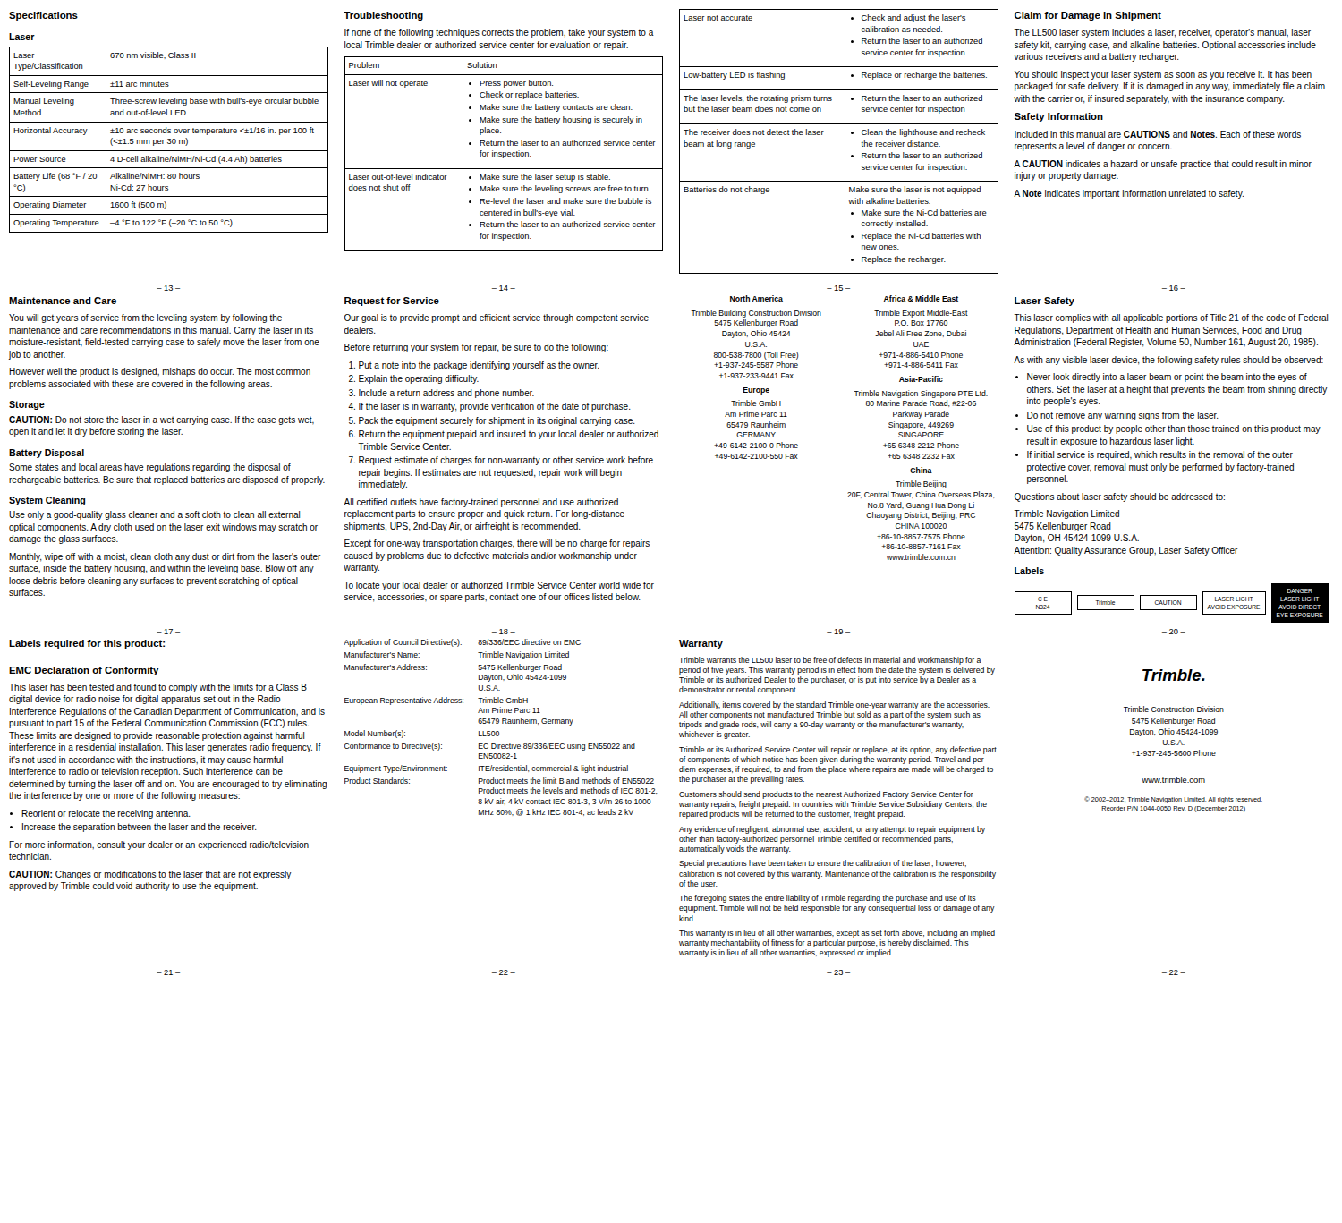Specifications
Laser
| Laser Type/Classification | 670 nm visible, Class II |
| Self-Leveling Range | ±11 arc minutes |
| Manual Leveling Method | Three-screw leveling base with bull's-eye circular bubble and out-of-level LED |
| Horizontal Accuracy | ±10 arc seconds over temperature <±1/16 in. per 100 ft (<±1.5 mm per 30 m) |
| Power Source | 4 D-cell alkaline/NiMH/Ni-Cd (4.4 Ah) batteries |
| Battery Life (68 °F / 20 °C) | Alkaline/NiMH: 80 hours Ni-Cd: 27 hours |
| Operating Diameter | 1600 ft (500 m) |
| Operating Temperature | –4 °F to 122 °F (–20 °C to 50 °C) |
Troubleshooting
If none of the following techniques corrects the problem, take your system to a local Trimble dealer or authorized service center for evaluation or repair.
| Problem | Solution |
| --- | --- |
| Laser will not operate | Press power button. Check or replace batteries. Make sure the battery contacts are clean. Make sure the battery housing is securely in place. Return the laser to an authorized service center for inspection. |
| Laser out-of-level indicator does not shut off | Make sure the laser setup is stable. Make sure the leveling screws are free to turn. Re-level the laser and make sure the bubble is centered in bull's-eye vial. Return the laser to an authorized service center for inspection. |
| Laser not accurate | Check and adjust the laser's calibration as needed. Return the laser to an authorized service center for inspection. |
| Low-battery LED is flashing | Replace or recharge the batteries. |
| The laser levels, the rotating prism turns but the laser beam does not come on | Return the laser to an authorized service center for inspection |
| The receiver does not detect the laser beam at long range | Clean the lighthouse and recheck the receiver distance. Return the laser to an authorized service center for inspection. |
| Batteries do not charge | Make sure the laser is not equipped with alkaline batteries. Make sure the Ni-Cd batteries are correctly installed. Replace the Ni-Cd batteries with new ones. Replace the recharger. |
Claim for Damage in Shipment
The LL500 laser system includes a laser, receiver, operator's manual, laser safety kit, carrying case, and alkaline batteries. Optional accessories include various receivers and a battery recharger.
You should inspect your laser system as soon as you receive it. It has been packaged for safe delivery. If it is damaged in any way, immediately file a claim with the carrier or, if insured separately, with the insurance company.
Safety Information
Included in this manual are CAUTIONS and Notes. Each of these words represents a level of danger or concern.
A CAUTION indicates a hazard or unsafe practice that could result in minor injury or property damage.
A Note indicates important information unrelated to safety.
– 13 –
– 14 –
– 15 –
– 16 –
Maintenance and Care
You will get years of service from the leveling system by following the maintenance and care recommendations in this manual. Carry the laser in its moisture-resistant, field-tested carrying case to safely move the laser from one job to another.
However well the product is designed, mishaps do occur. The most common problems associated with these are covered in the following areas.
Storage
CAUTION: Do not store the laser in a wet carrying case. If the case gets wet, open it and let it dry before storing the laser.
Battery Disposal
Some states and local areas have regulations regarding the disposal of rechargeable batteries. Be sure that replaced batteries are disposed of properly.
System Cleaning
Use only a good-quality glass cleaner and a soft cloth to clean all external optical components. A dry cloth used on the laser exit windows may scratch or damage the glass surfaces.
Monthly, wipe off with a moist, clean cloth any dust or dirt from the laser's outer surface, inside the battery housing, and within the leveling base. Blow off any loose debris before cleaning any surfaces to prevent scratching of optical surfaces.
Request for Service
Our goal is to provide prompt and efficient service through competent service dealers.
Before returning your system for repair, be sure to do the following:
Put a note into the package identifying yourself as the owner.
Explain the operating difficulty.
Include a return address and phone number.
If the laser is in warranty, provide verification of the date of purchase.
Pack the equipment securely for shipment in its original carrying case.
Return the equipment prepaid and insured to your local dealer or authorized Trimble Service Center.
Request estimate of charges for non-warranty or other service work before repair begins. If estimates are not requested, repair work will begin immediately.
All certified outlets have factory-trained personnel and use authorized replacement parts to ensure proper and quick return. For long-distance shipments, UPS, 2nd-Day Air, or airfreight is recommended.
Except for one-way transportation charges, there will be no charge for repairs caused by problems due to defective materials and/or workmanship under warranty.
To locate your local dealer or authorized Trimble Service Center world wide for service, accessories, or spare parts, contact one of our offices listed below.
North America
Trimble Building Construction Division
5475 Kellenburger Road
Dayton, Ohio 45424
U.S.A.
800-538-7800 (Toll Free)
+1-937-245-5587 Phone
+1-937-233-9441 Fax
Europe
Trimble GmbH
Am Prime Parc 11
65479 Raunheim
GERMANY
+49-6142-2100-0 Phone
+49-6142-2100-550 Fax
Africa & Middle East
Trimble Export Middle-East
P.O. Box 17760
Jebel Ali Free Zone, Dubai
UAE
+971-4-886-5410 Phone
+971-4-886-5411 Fax
Asia-Pacific
Trimble Navigation Singapore PTE Ltd.
80 Marine Parade Road, #22-06
Parkway Parade
Singapore, 449269
SINGAPORE
+65 6348 2212 Phone
+65 6348 2232 Fax
China
Trimble Beijing
20F, Central Tower, China Overseas Plaza,
No.8 Yard, Guang Hua Dong Li
Chaoyang District, Beijing, PRC
CHINA 100020
+86-10-8857-7575 Phone
+86-10-8857-7161 Fax
www.trimble.com.cn
Laser Safety
This laser complies with all applicable portions of Title 21 of the code of Federal Regulations, Department of Health and Human Services, Food and Drug Administration (Federal Register, Volume 50, Number 161, August 20, 1985).
As with any visible laser device, the following safety rules should be observed:
Never look directly into a laser beam or point the beam into the eyes of others. Set the laser at a height that prevents the beam from shining directly into people's eyes.
Do not remove any warning signs from the laser.
Use of this product by people other than those trained on this product may result in exposure to hazardous laser light.
If initial service is required, which results in the removal of the outer protective cover, removal must only be performed by factory-trained personnel.
Questions about laser safety should be addressed to:
Trimble Navigation Limited
5475 Kellenburger Road
Dayton, OH 45424-1099 U.S.A.
Attention: Quality Assurance Group, Laser Safety Officer
Labels
C E
N324
Trimble
CAUTION
LASER LIGHT
AVOID EXPOSURE
DANGER
LASER LIGHT
AVOID DIRECT
EYE EXPOSURE
– 17 –
– 18 –
– 19 –
– 20 –
Labels required for this product:
EMC Declaration of Conformity
This laser has been tested and found to comply with the limits for a Class B digital device for radio noise for digital apparatus set out in the Radio Interference Regulations of the Canadian Department of Communication, and is pursuant to part 15 of the Federal Communication Commission (FCC) rules. These limits are designed to provide reasonable protection against harmful interference in a residential installation. This laser generates radio frequency. If it's not used in accordance with the instructions, it may cause harmful interference to radio or television reception. Such interference can be determined by turning the laser off and on. You are encouraged to try eliminating the interference by one or more of the following measures:
Reorient or relocate the receiving antenna.
Increase the separation between the laser and the receiver.
For more information, consult your dealer or an experienced radio/television technician.
CAUTION: Changes or modifications to the laser that are not expressly approved by Trimble could void authority to use the equipment.
| Application of Council Directive(s): | 89/336/EEC directive on EMC |
| Manufacturer's Name: | Trimble Navigation Limited |
| Manufacturer's Address: | 5475 Kellenburger Road Dayton, Ohio 45424-1099 U.S.A. |
| European Representative Address: | Trimble GmbH Am Prime Parc 11 65479 Raunheim, Germany |
| Model Number(s): | LL500 |
| Conformance to Directive(s): | EC Directive 89/336/EEC using EN55022 and EN50082-1 |
| Equipment Type/Environment: | ITE/residential, commercial & light industrial |
| Product Standards: | Product meets the limit B and methods of EN55022 Product meets the levels and methods of IEC 801-2, 8 kV air, 4 kV contact IEC 801-3, 3 V/m 26 to 1000 MHz 80%, @ 1 kHz IEC 801-4, ac leads 2 kV |
Warranty
Trimble warrants the LL500 laser to be free of defects in material and workmanship for a period of five years. This warranty period is in effect from the date the system is delivered by Trimble or its authorized Dealer to the purchaser, or is put into service by a Dealer as a demonstrator or rental component.
Additionally, items covered by the standard Trimble one-year warranty are the accessories. All other components not manufactured Trimble but sold as a part of the system such as tripods and grade rods, will carry a 90-day warranty or the manufacturer's warranty, whichever is greater.
Trimble or its Authorized Service Center will repair or replace, at its option, any defective part of components of which notice has been given during the warranty period. Travel and per diem expenses, if required, to and from the place where repairs are made will be charged to the purchaser at the prevailing rates.
Customers should send products to the nearest Authorized Factory Service Center for warranty repairs, freight prepaid. In countries with Trimble Service Subsidiary Centers, the repaired products will be returned to the customer, freight prepaid.
Any evidence of negligent, abnormal use, accident, or any attempt to repair equipment by other than factory-authorized personnel Trimble certified or recommended parts, automatically voids the warranty.
Special precautions have been taken to ensure the calibration of the laser; however, calibration is not covered by this warranty. Maintenance of the calibration is the responsibility of the user.
The foregoing states the entire liability of Trimble regarding the purchase and use of its equipment. Trimble will not be held responsible for any consequential loss or damage of any kind.
This warranty is in lieu of all other warranties, except as set forth above, including an implied warranty mechantability of fitness for a particular purpose, is hereby disclaimed. This warranty is in lieu of all other warranties, expressed or implied.
Trimble.
Trimble Construction Division
5475 Kellenburger Road
Dayton, Ohio 45424-1099
U.S.A.
+1-937-245-5600 Phone
www.trimble.com
© 2002–2012, Trimble Navigation Limited. All rights reserved.
Reorder P/N 1044-0050 Rev. D (December 2012)
– 21 –
– 22 –
– 23 –
– 22 –